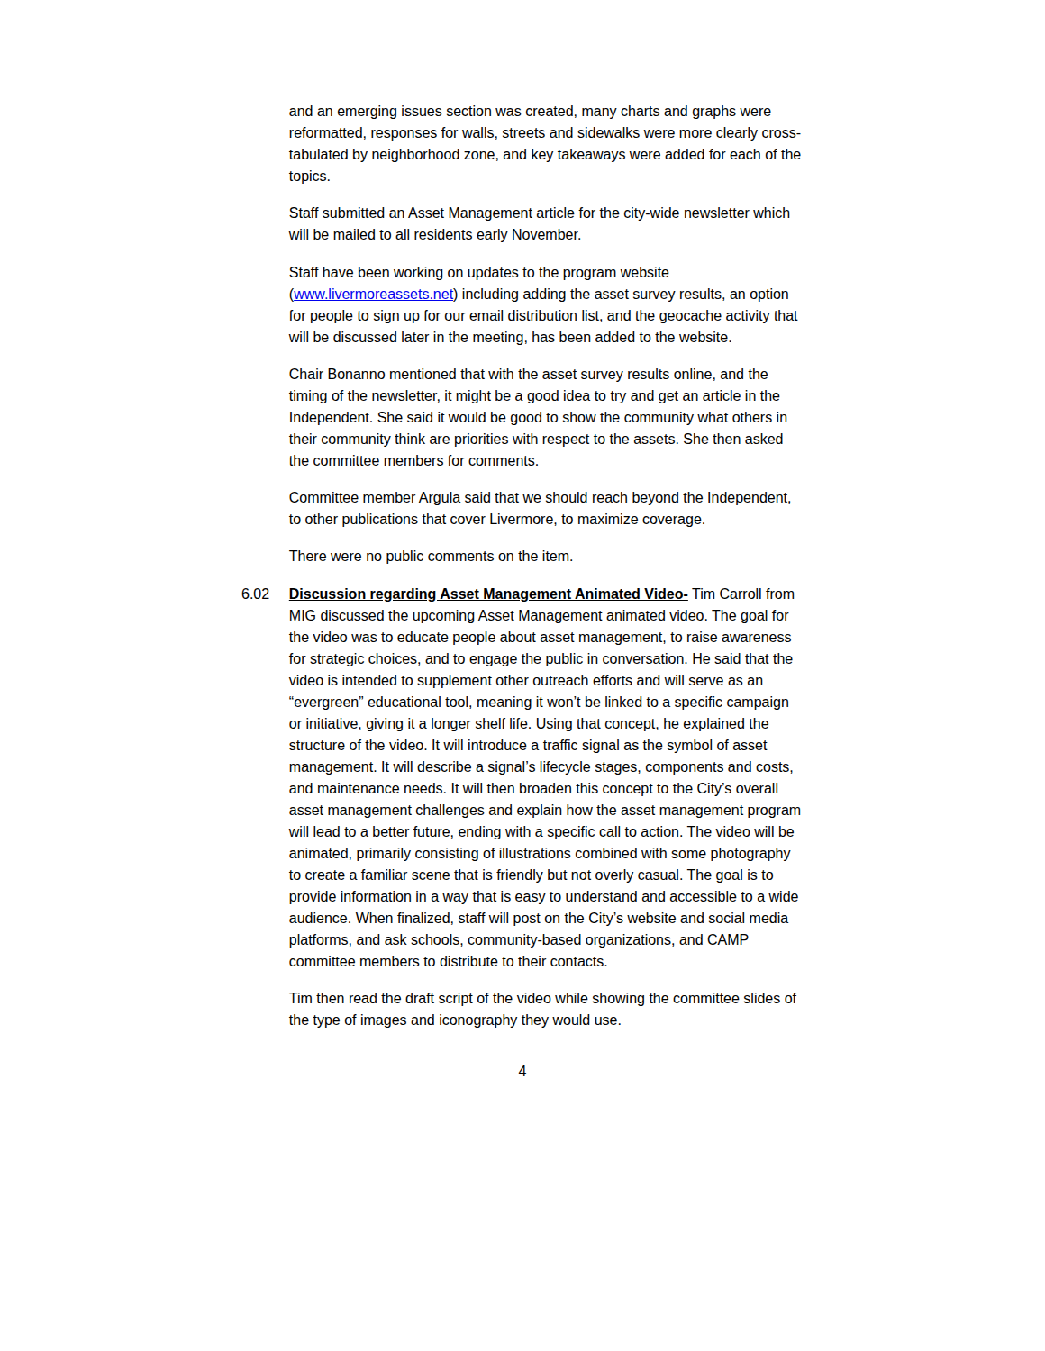and an emerging issues section was created, many charts and graphs were reformatted, responses for walls, streets and sidewalks were more clearly cross-tabulated by neighborhood zone, and key takeaways were added for each of the topics.
Staff submitted an Asset Management article for the city-wide newsletter which will be mailed to all residents early November.
Staff have been working on updates to the program website (www.livermoreassets.net) including adding the asset survey results, an option for people to sign up for our email distribution list, and the geocache activity that will be discussed later in the meeting, has been added to the website.
Chair Bonanno mentioned that with the asset survey results online, and the timing of the newsletter, it might be a good idea to try and get an article in the Independent. She said it would be good to show the community what others in their community think are priorities with respect to the assets. She then asked the committee members for comments.
Committee member Argula said that we should reach beyond the Independent, to other publications that cover Livermore, to maximize coverage.
There were no public comments on the item.
6.02
Discussion regarding Asset Management Animated Video- Tim Carroll from MIG discussed the upcoming Asset Management animated video. The goal for the video was to educate people about asset management, to raise awareness for strategic choices, and to engage the public in conversation. He said that the video is intended to supplement other outreach efforts and will serve as an “evergreen” educational tool, meaning it won’t be linked to a specific campaign or initiative, giving it a longer shelf life. Using that concept, he explained the structure of the video. It will introduce a traffic signal as the symbol of asset management. It will describe a signal’s lifecycle stages, components and costs, and maintenance needs. It will then broaden this concept to the City’s overall asset management challenges and explain how the asset management program will lead to a better future, ending with a specific call to action. The video will be animated, primarily consisting of illustrations combined with some photography to create a familiar scene that is friendly but not overly casual. The goal is to provide information in a way that is easy to understand and accessible to a wide audience. When finalized, staff will post on the City’s website and social media platforms, and ask schools, community-based organizations, and CAMP committee members to distribute to their contacts.
Tim then read the draft script of the video while showing the committee slides of the type of images and iconography they would use.
4